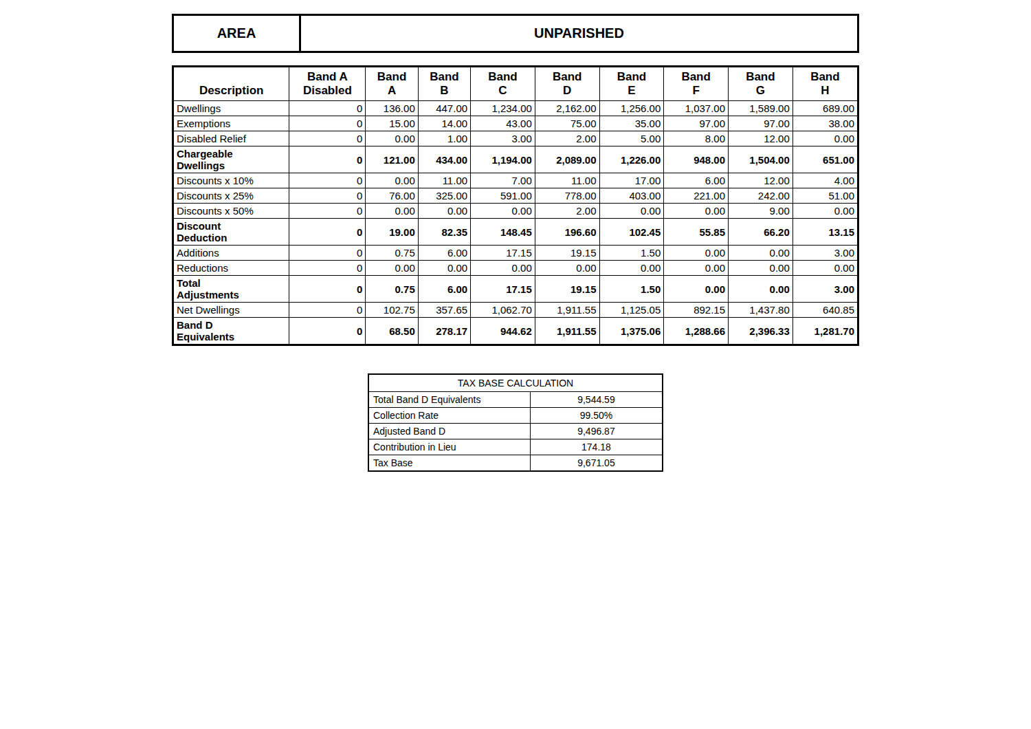| AREA | UNPARISHED |
| Description | Band A Disabled | Band A | Band B | Band C | Band D | Band E | Band F | Band G | Band H |
| --- | --- | --- | --- | --- | --- | --- | --- | --- | --- |
| Dwellings | 0 | 136.00 | 447.00 | 1,234.00 | 2,162.00 | 1,256.00 | 1,037.00 | 1,589.00 | 689.00 |
| Exemptions | 0 | 15.00 | 14.00 | 43.00 | 75.00 | 35.00 | 97.00 | 97.00 | 38.00 |
| Disabled Relief | 0 | 0.00 | 1.00 | 3.00 | 2.00 | 5.00 | 8.00 | 12.00 | 0.00 |
| Chargeable Dwellings | 0 | 121.00 | 434.00 | 1,194.00 | 2,089.00 | 1,226.00 | 948.00 | 1,504.00 | 651.00 |
| Discounts x 10% | 0 | 0.00 | 11.00 | 7.00 | 11.00 | 17.00 | 6.00 | 12.00 | 4.00 |
| Discounts x 25% | 0 | 76.00 | 325.00 | 591.00 | 778.00 | 403.00 | 221.00 | 242.00 | 51.00 |
| Discounts x 50% | 0 | 0.00 | 0.00 | 0.00 | 2.00 | 0.00 | 0.00 | 9.00 | 0.00 |
| Discount Deduction | 0 | 19.00 | 82.35 | 148.45 | 196.60 | 102.45 | 55.85 | 66.20 | 13.15 |
| Additions | 0 | 0.75 | 6.00 | 17.15 | 19.15 | 1.50 | 0.00 | 0.00 | 3.00 |
| Reductions | 0 | 0.00 | 0.00 | 0.00 | 0.00 | 0.00 | 0.00 | 0.00 | 0.00 |
| Total Adjustments | 0 | 0.75 | 6.00 | 17.15 | 19.15 | 1.50 | 0.00 | 0.00 | 3.00 |
| Net Dwellings | 0 | 102.75 | 357.65 | 1,062.70 | 1,911.55 | 1,125.05 | 892.15 | 1,437.80 | 640.85 |
| Band D Equivalents | 0 | 68.50 | 278.17 | 944.62 | 1,911.55 | 1,375.06 | 1,288.66 | 2,396.33 | 1,281.70 |
| TAX BASE CALCULATION |
| --- |
| Total Band D Equivalents | 9,544.59 |
| Collection Rate | 99.50% |
| Adjusted Band D | 9,496.87 |
| Contribution in Lieu | 174.18 |
| Tax Base | 9,671.05 |